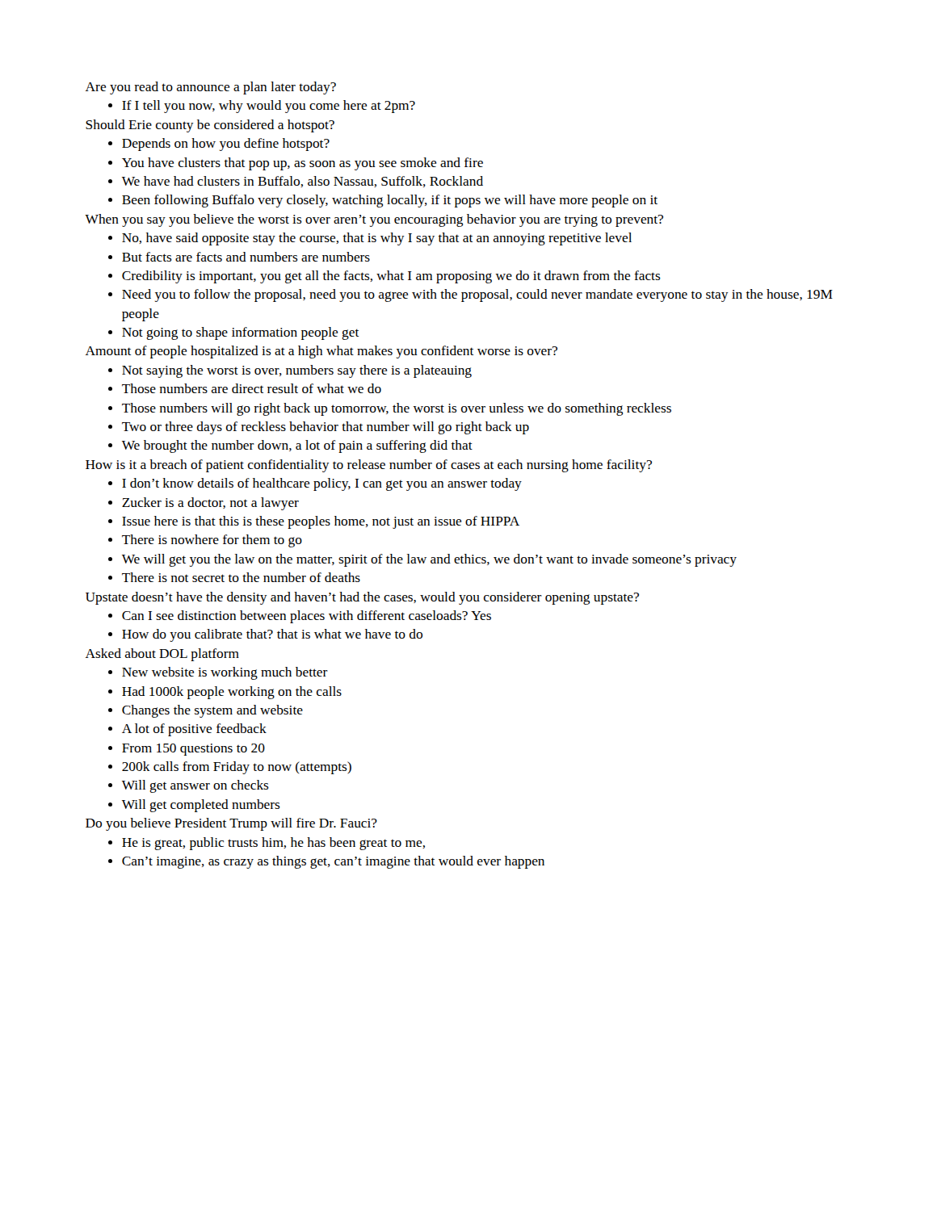Are you read to announce a plan later today?
If I tell you now, why would you come here at 2pm?
Should Erie county be considered a hotspot?
Depends on how you define hotspot?
You have clusters that pop up, as soon as you see smoke and fire
We have had clusters in Buffalo, also Nassau, Suffolk, Rockland
Been following Buffalo very closely, watching locally, if it pops we will have more people on it
When you say you believe the worst is over aren’t you encouraging behavior you are trying to prevent?
No, have said opposite stay the course, that is why I say that at an annoying repetitive level
But facts are facts and numbers are numbers
Credibility is important, you get all the facts, what I am proposing we do it drawn from the facts
Need you to follow the proposal, need you to agree with the proposal, could never mandate everyone to stay in the house, 19M people
Not going to shape information people get
Amount of people hospitalized is at a high what makes you confident worse is over?
Not saying the worst is over, numbers say there is a plateauing
Those numbers are direct result of what we do
Those numbers will go right back up tomorrow, the worst is over unless we do something reckless
Two or three days of reckless behavior that number will go right back up
We brought the number down, a lot of pain a suffering did that
How is it a breach of patient confidentiality to release number of cases at each nursing home facility?
I don’t know details of healthcare policy, I can get you an answer today
Zucker is a doctor, not a lawyer
Issue here is that this is these peoples home, not just an issue of HIPPA
There is nowhere for them to go
We will get you the law on the matter, spirit of the law and ethics, we don’t want to invade someone’s privacy
There is not secret to the number of deaths
Upstate doesn’t have the density and haven’t had the cases, would you considerer opening upstate?
Can I see distinction between places with different caseloads? Yes
How do you calibrate that? that is what we have to do
Asked about DOL platform
New website is working much better
Had 1000k people working on the calls
Changes the system and website
A lot of positive feedback
From 150 questions to 20
200k calls from Friday to now (attempts)
Will get answer on checks
Will get completed numbers
Do you believe President Trump will fire Dr. Fauci?
He is great, public trusts him, he has been great to me,
Can’t imagine, as crazy as things get, can’t imagine that would ever happen